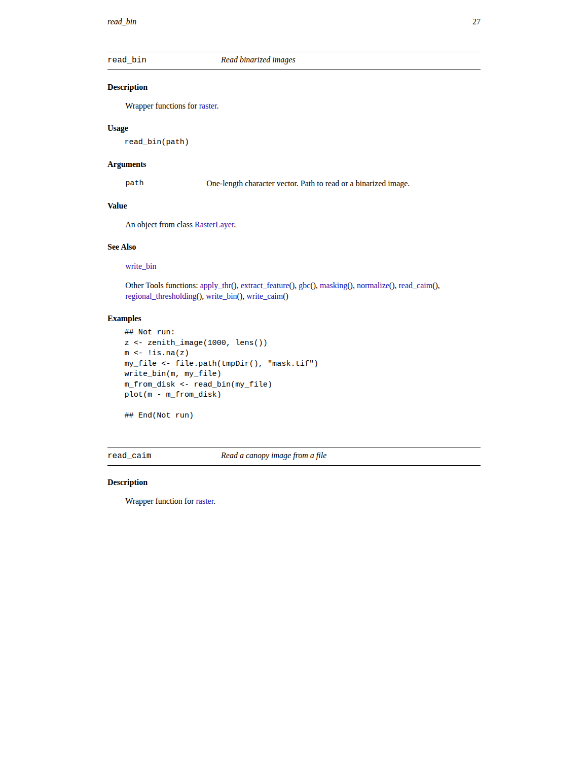read_bin 27
read_bin Read binarized images
Description
Wrapper functions for raster.
Usage
read_bin(path)
Arguments
path
One-length character vector. Path to read or a binarized image.
Value
An object from class RasterLayer.
See Also
write_bin
Other Tools functions: apply_thr(), extract_feature(), gbc(), masking(), normalize(), read_caim(), regional_thresholding(), write_bin(), write_caim()
Examples
## Not run:
z <- zenith_image(1000, lens())
m <- !is.na(z)
my_file <- file.path(tmpDir(), "mask.tif")
write_bin(m, my_file)
m_from_disk <- read_bin(my_file)
plot(m - m_from_disk)

## End(Not run)
read_caim Read a canopy image from a file
Description
Wrapper function for raster.